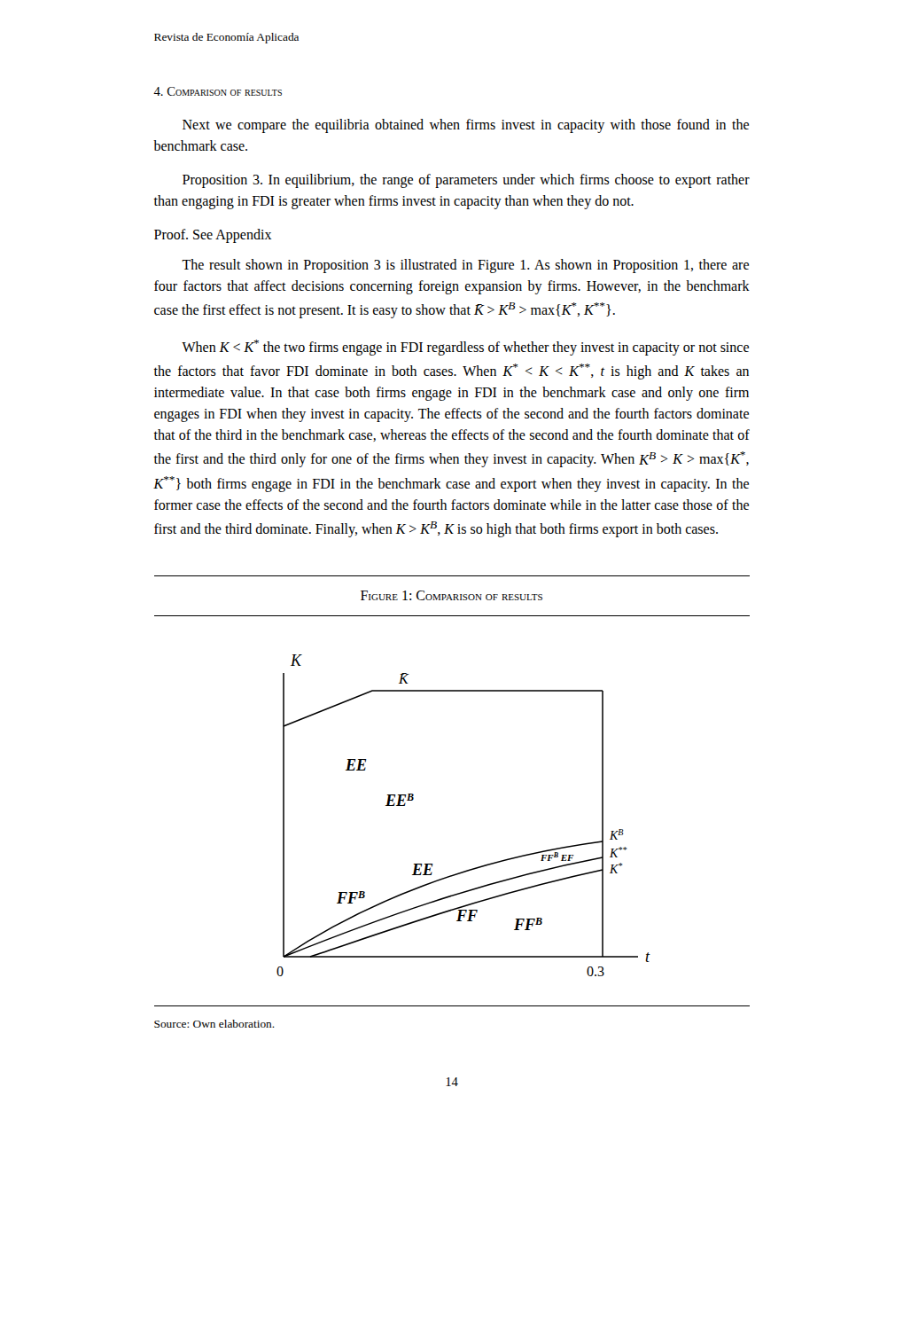Revista de Economía Aplicada
4. Comparison of results
Next we compare the equilibria obtained when firms invest in capacity with those found in the benchmark case.
Proposition 3. In equilibrium, the range of parameters under which firms choose to export rather than engaging in FDI is greater when firms invest in capacity than when they do not.
Proof. See Appendix
The result shown in Proposition 3 is illustrated in Figure 1. As shown in Proposition 1, there are four factors that affect decisions concerning foreign expansion by firms. However, in the benchmark case the first effect is not present. It is easy to show that K̄ > KB > max{K*, K**}.
When K < K* the two firms engage in FDI regardless of whether they invest in capacity or not since the factors that favor FDI dominate in both cases. When K* < K < K**, t is high and K takes an intermediate value. In that case both firms engage in FDI in the benchmark case and only one firm engages in FDI when they invest in capacity. The effects of the second and the fourth factors dominate that of the third in the benchmark case, whereas the effects of the second and the fourth dominate that of the first and the third only for one of the firms when they invest in capacity. When KB > K > max{K*, K**} both firms engage in FDI in the benchmark case and export when they invest in capacity. In the former case the effects of the second and the fourth factors dominate while in the latter case those of the first and the third dominate. Finally, when K > KB, K is so high that both firms export in both cases.
Figure 1: Comparison of results
K t 0 0.3 K̄ KB K** K* EE EEB EE FFB FF FFB FFB EF
Source: Own elaboration.
14